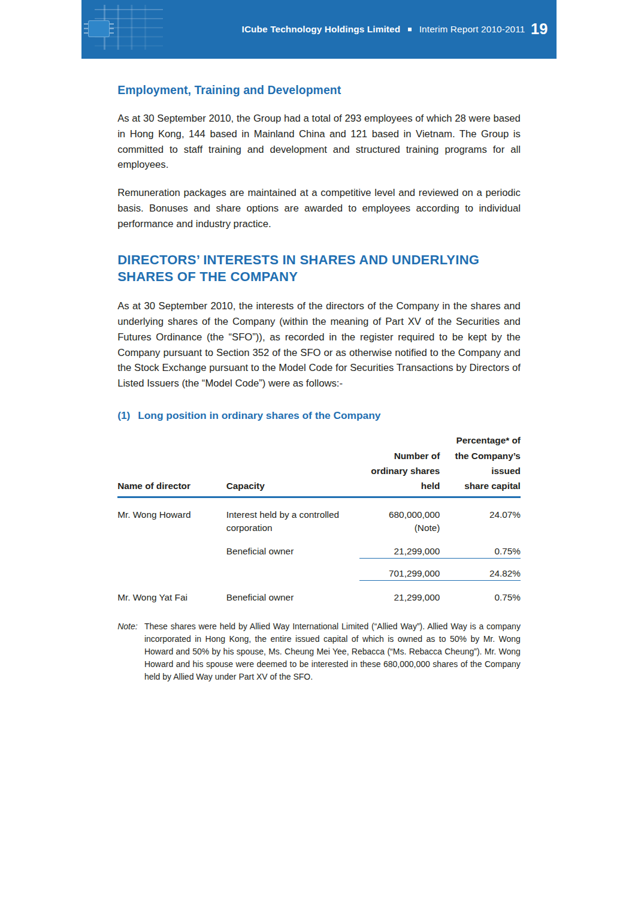ICube Technology Holdings Limited Interim Report 2010-2011
19
Employment, Training and Development
As at 30 September 2010, the Group had a total of 293 employees of which 28 were based in Hong Kong, 144 based in Mainland China and 121 based in Vietnam. The Group is committed to staff training and development and structured training programs for all employees.
Remuneration packages are maintained at a competitive level and reviewed on a periodic basis. Bonuses and share options are awarded to employees according to individual performance and industry practice.
DIRECTORS’ INTERESTS IN SHARES AND UNDERLYING SHARES OF THE COMPANY
As at 30 September 2010, the interests of the directors of the Company in the shares and underlying shares of the Company (within the meaning of Part XV of the Securities and Futures Ordinance (the “SFO”)), as recorded in the register required to be kept by the Company pursuant to Section 352 of the SFO or as otherwise notified to the Company and the Stock Exchange pursuant to the Model Code for Securities Transactions by Directors of Listed Issuers (the “Model Code”) were as follows:-
(1) Long position in ordinary shares of the Company
| | | | Percentage* of |
| --- | --- | --- | --- |
| | | Number of | the Company’s |
| | | ordinary shares | issued |
| Name of director | Capacity | held | share capital |
| Mr. Wong Howard | Interest held by a controlled corporation | 680,000,000 (Note) | 24.07% |
| | Beneficial owner | 21,299,000 | 0.75% |
| | | 701,299,000 | 24.82% |
| Mr. Wong Yat Fai | Beneficial owner | 21,299,000 | 0.75% |
Note:
These shares were held by Allied Way International Limited (“Allied Way”). Allied Way is a company incorporated in Hong Kong, the entire issued capital of which is owned as to 50% by Mr. Wong Howard and 50% by his spouse, Ms. Cheung Mei Yee, Rebacca (“Ms. Rebacca Cheung”). Mr. Wong Howard and his spouse were deemed to be interested in these 680,000,000 shares of the Company held by Allied Way under Part XV of the SFO.